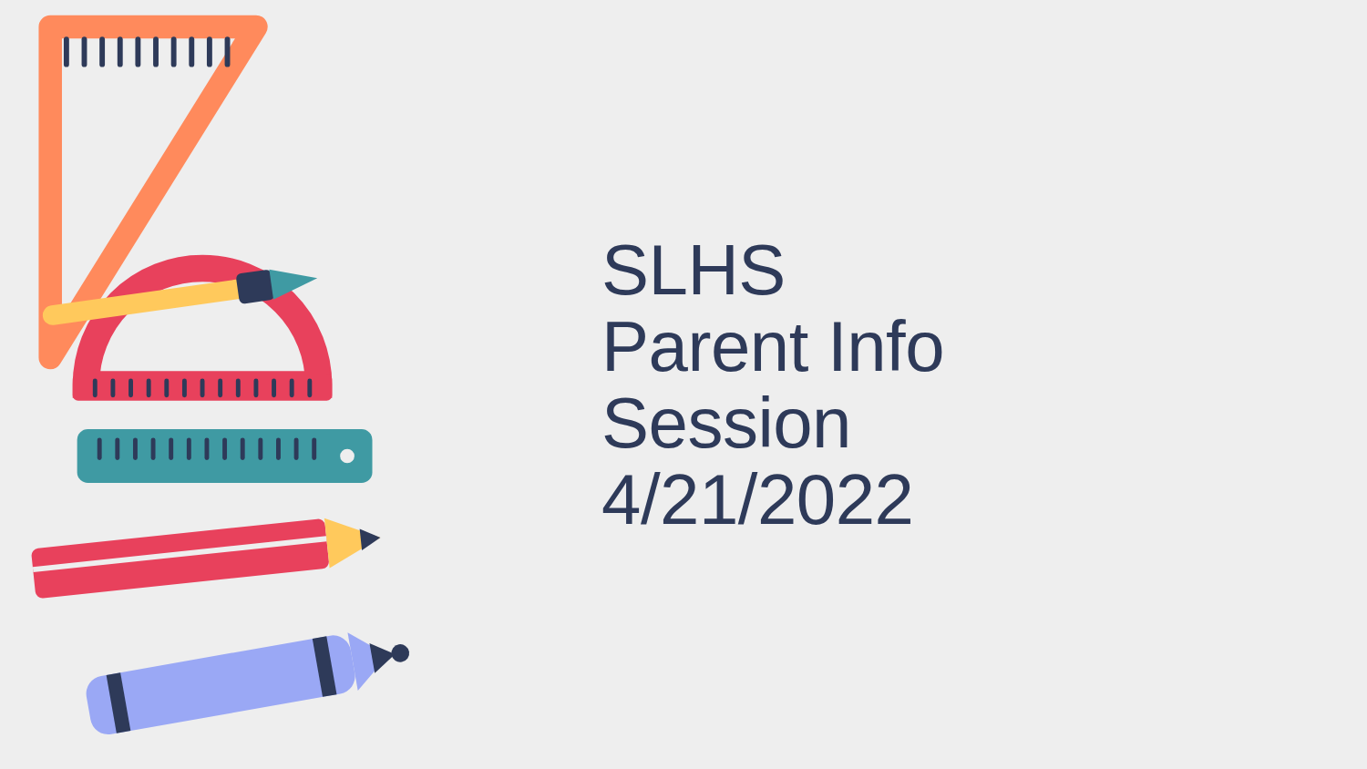SLHS Parent Info Session 4/21/2022